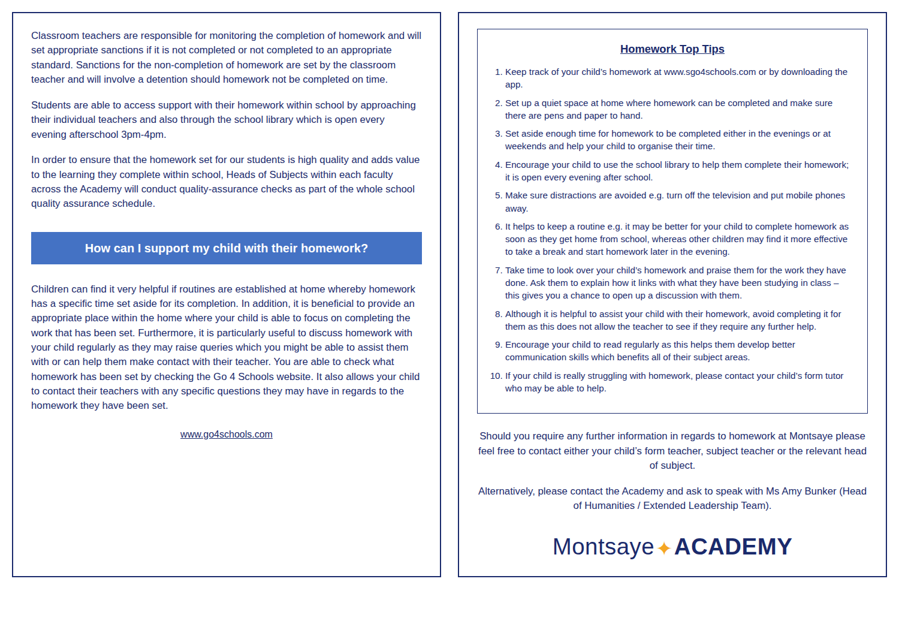Classroom teachers are responsible for monitoring the completion of homework and will set appropriate sanctions if it is not completed or not completed to an appropriate standard. Sanctions for the non-completion of homework are set by the classroom teacher and will involve a detention should homework not be completed on time.
Students are able to access support with their homework within school by approaching their individual teachers and also through the school library which is open every evening afterschool 3pm-4pm.
In order to ensure that the homework set for our students is high quality and adds value to the learning they complete within school, Heads of Subjects within each faculty across the Academy will conduct quality-assurance checks as part of the whole school quality assurance schedule.
How can I support my child with their homework?
Children can find it very helpful if routines are established at home whereby homework has a specific time set aside for its completion. In addition, it is beneficial to provide an appropriate place within the home where your child is able to focus on completing the work that has been set. Furthermore, it is particularly useful to discuss homework with your child regularly as they may raise queries which you might be able to assist them with or can help them make contact with their teacher. You are able to check what homework has been set by checking the Go 4 Schools website. It also allows your child to contact their teachers with any specific questions they may have in regards to the homework they have been set.
www.go4schools.com
Homework Top Tips
Keep track of your child’s homework at www.sgo4schools.com or by downloading the app.
Set up a quiet space at home where homework can be completed and make sure there are pens and paper to hand.
Set aside enough time for homework to be completed either in the evenings or at weekends and help your child to organise their time.
Encourage your child to use the school library to help them complete their homework; it is open every evening after school.
Make sure distractions are avoided e.g. turn off the television and put mobile phones away.
It helps to keep a routine e.g. it may be better for your child to complete homework as soon as they get home from school, whereas other children may find it more effective to take a break and start homework later in the evening.
Take time to look over your child’s homework and praise them for the work they have done. Ask them to explain how it links with what they have been studying in class – this gives you a chance to open up a discussion with them.
Although it is helpful to assist your child with their homework, avoid completing it for them as this does not allow the teacher to see if they require any further help.
Encourage your child to read regularly as this helps them develop better communication skills which benefits all of their subject areas.
If your child is really struggling with homework, please contact your child’s form tutor who may be able to help.
Should you require any further information in regards to homework at Montsaye please feel free to contact either your child’s form teacher, subject teacher or the relevant head of subject.
Alternatively, please contact the Academy and ask to speak with Ms Amy Bunker (Head of Humanities / Extended Leadership Team).
Montsaye✦ACADEMY